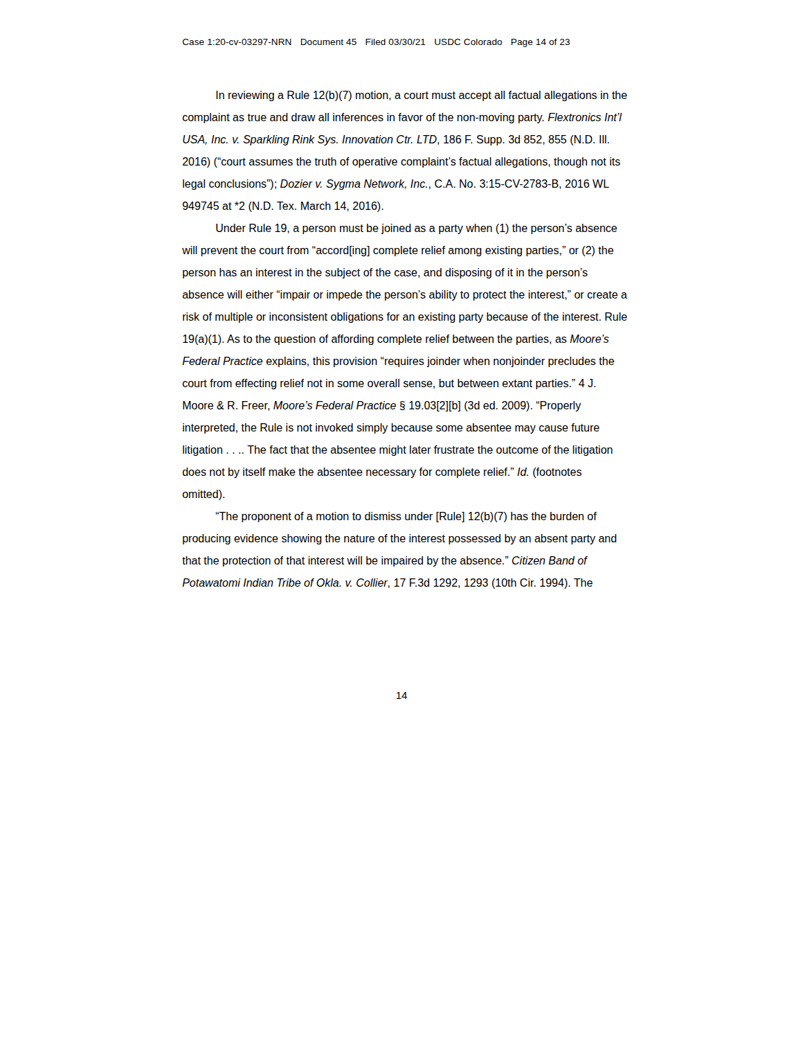Case 1:20-cv-03297-NRN Document 45 Filed 03/30/21 USDC Colorado Page 14 of 23
In reviewing a Rule 12(b)(7) motion, a court must accept all factual allegations in the complaint as true and draw all inferences in favor of the non-moving party. Flextronics Int’l USA, Inc. v. Sparkling Rink Sys. Innovation Ctr. LTD, 186 F. Supp. 3d 852, 855 (N.D. Ill. 2016) (“court assumes the truth of operative complaint’s factual allegations, though not its legal conclusions”); Dozier v. Sygma Network, Inc., C.A. No. 3:15-CV-2783-B, 2016 WL 949745 at *2 (N.D. Tex. March 14, 2016).
Under Rule 19, a person must be joined as a party when (1) the person’s absence will prevent the court from “accord[ing] complete relief among existing parties,” or (2) the person has an interest in the subject of the case, and disposing of it in the person’s absence will either “impair or impede the person’s ability to protect the interest,” or create a risk of multiple or inconsistent obligations for an existing party because of the interest. Rule 19(a)(1). As to the question of affording complete relief between the parties, as Moore’s Federal Practice explains, this provision “requires joinder when nonjoinder precludes the court from effecting relief not in some overall sense, but between extant parties.” 4 J. Moore & R. Freer, Moore’s Federal Practice § 19.03[2][b] (3d ed. 2009). “Properly interpreted, the Rule is not invoked simply because some absentee may cause future litigation . . .. The fact that the absentee might later frustrate the outcome of the litigation does not by itself make the absentee necessary for complete relief.” Id. (footnotes omitted).
“The proponent of a motion to dismiss under [Rule] 12(b)(7) has the burden of producing evidence showing the nature of the interest possessed by an absent party and that the protection of that interest will be impaired by the absence.” Citizen Band of Potawatomi Indian Tribe of Okla. v. Collier, 17 F.3d 1292, 1293 (10th Cir. 1994). The
14